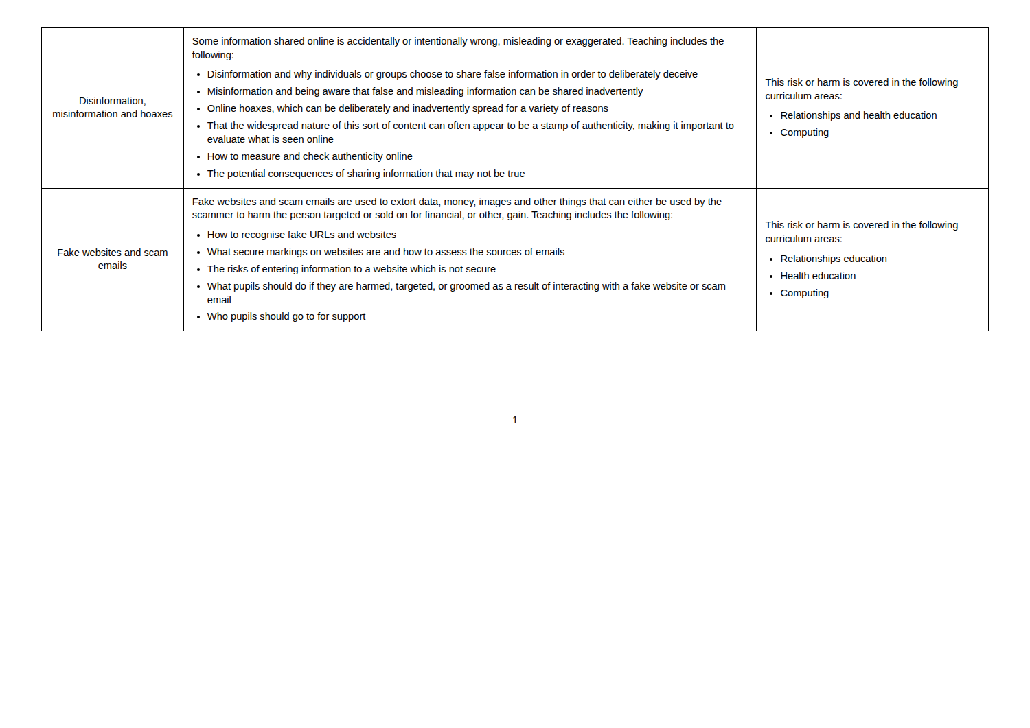| Disinformation, misinformation and hoaxes | Some information shared online is accidentally or intentionally wrong, misleading or exaggerated. Teaching includes the following: Disinformation and why individuals or groups choose to share false information in order to deliberately deceive Misinformation and being aware that false and misleading information can be shared inadvertently Online hoaxes, which can be deliberately and inadvertently spread for a variety of reasons That the widespread nature of this sort of content can often appear to be a stamp of authenticity, making it important to evaluate what is seen online How to measure and check authenticity online The potential consequences of sharing information that may not be true | This risk or harm is covered in the following curriculum areas: Relationships and health education Computing |
| Fake websites and scam emails | Fake websites and scam emails are used to extort data, money, images and other things that can either be used by the scammer to harm the person targeted or sold on for financial, or other, gain. Teaching includes the following: How to recognise fake URLs and websites What secure markings on websites are and how to assess the sources of emails The risks of entering information to a website which is not secure What pupils should do if they are harmed, targeted, or groomed as a result of interacting with a fake website or scam email Who pupils should go to for support | This risk or harm is covered in the following curriculum areas: Relationships education Health education Computing |
1